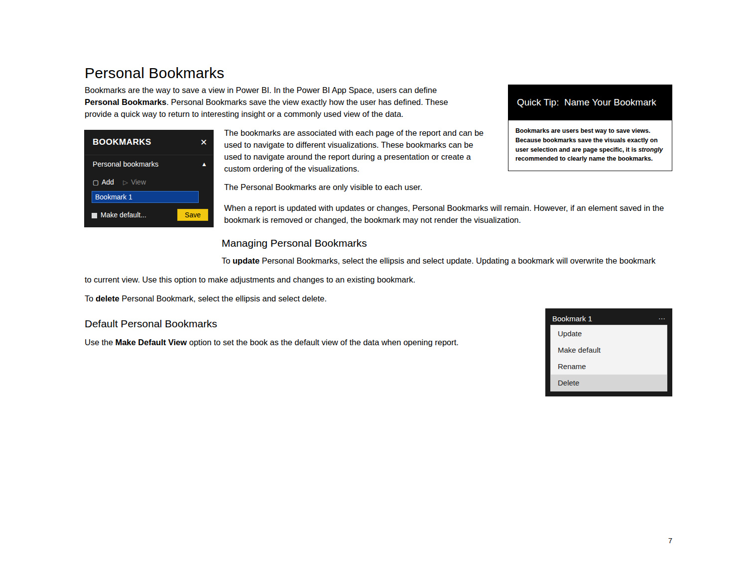Personal Bookmarks
Bookmarks are the way to save a view in Power BI. In the Power BI App Space, users can define Personal Bookmarks. Personal Bookmarks save the view exactly how the user has defined. These provide a quick way to return to interesting insight or a commonly used view of the data.
Quick Tip: Name Your Bookmark
Bookmarks are users best way to save views. Because bookmarks save the visuals exactly on user selection and are page specific, it is strongly recommended to clearly name the bookmarks.
BOOKMARKS✕
Personal bookmarks▲
▢Add ▷View
Bookmark 1
Make default... Save
The bookmarks are associated with each page of the report and can be used to navigate to different visualizations. These bookmarks can be used to navigate around the report during a presentation or create a custom ordering of the visualizations.
The Personal Bookmarks are only visible to each user.
When a report is updated with updates or changes, Personal Bookmarks will remain. However, if an element saved in the bookmark is removed or changed, the bookmark may not render the visualization.
Managing Personal Bookmarks
To update Personal Bookmarks, select the ellipsis and select update. Updating a bookmark will overwrite the bookmark
to current view. Use this option to make adjustments and changes to an existing bookmark.
To delete Personal Bookmark, select the ellipsis and select delete.
Default Personal Bookmarks
Use the Make Default View option to set the book as the default view of the data when opening report.
Bookmark 1⋯
Update
Make default
Rename
Delete
7